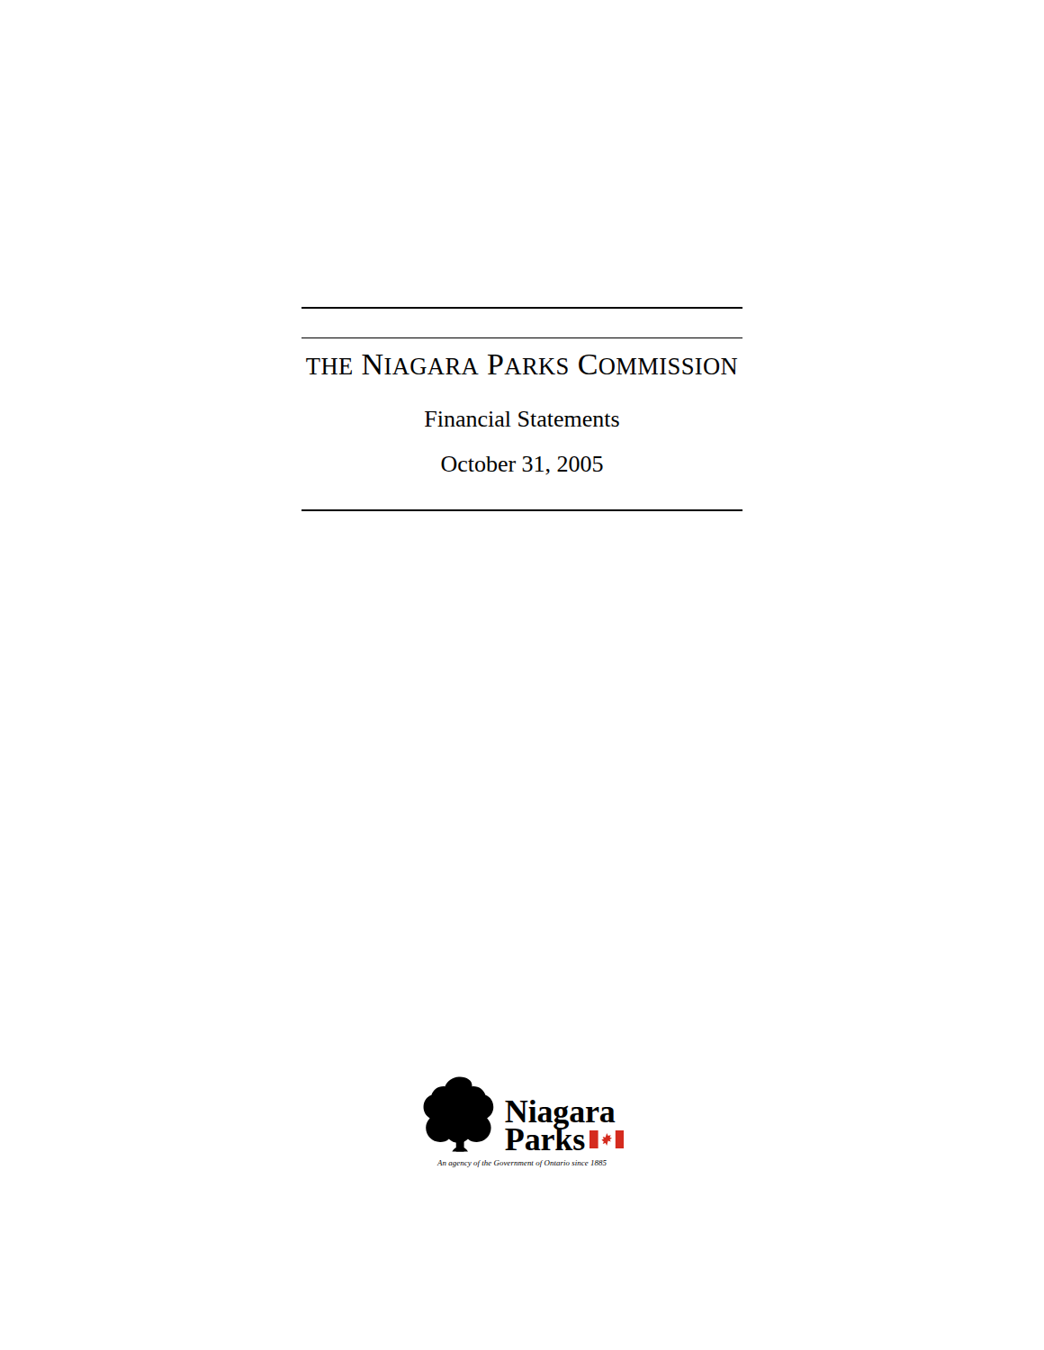THE NIAGARA PARKS COMMISSION
Financial Statements October 31, 2005
Niagara Parks
An agency of the Government of Ontario since 1885